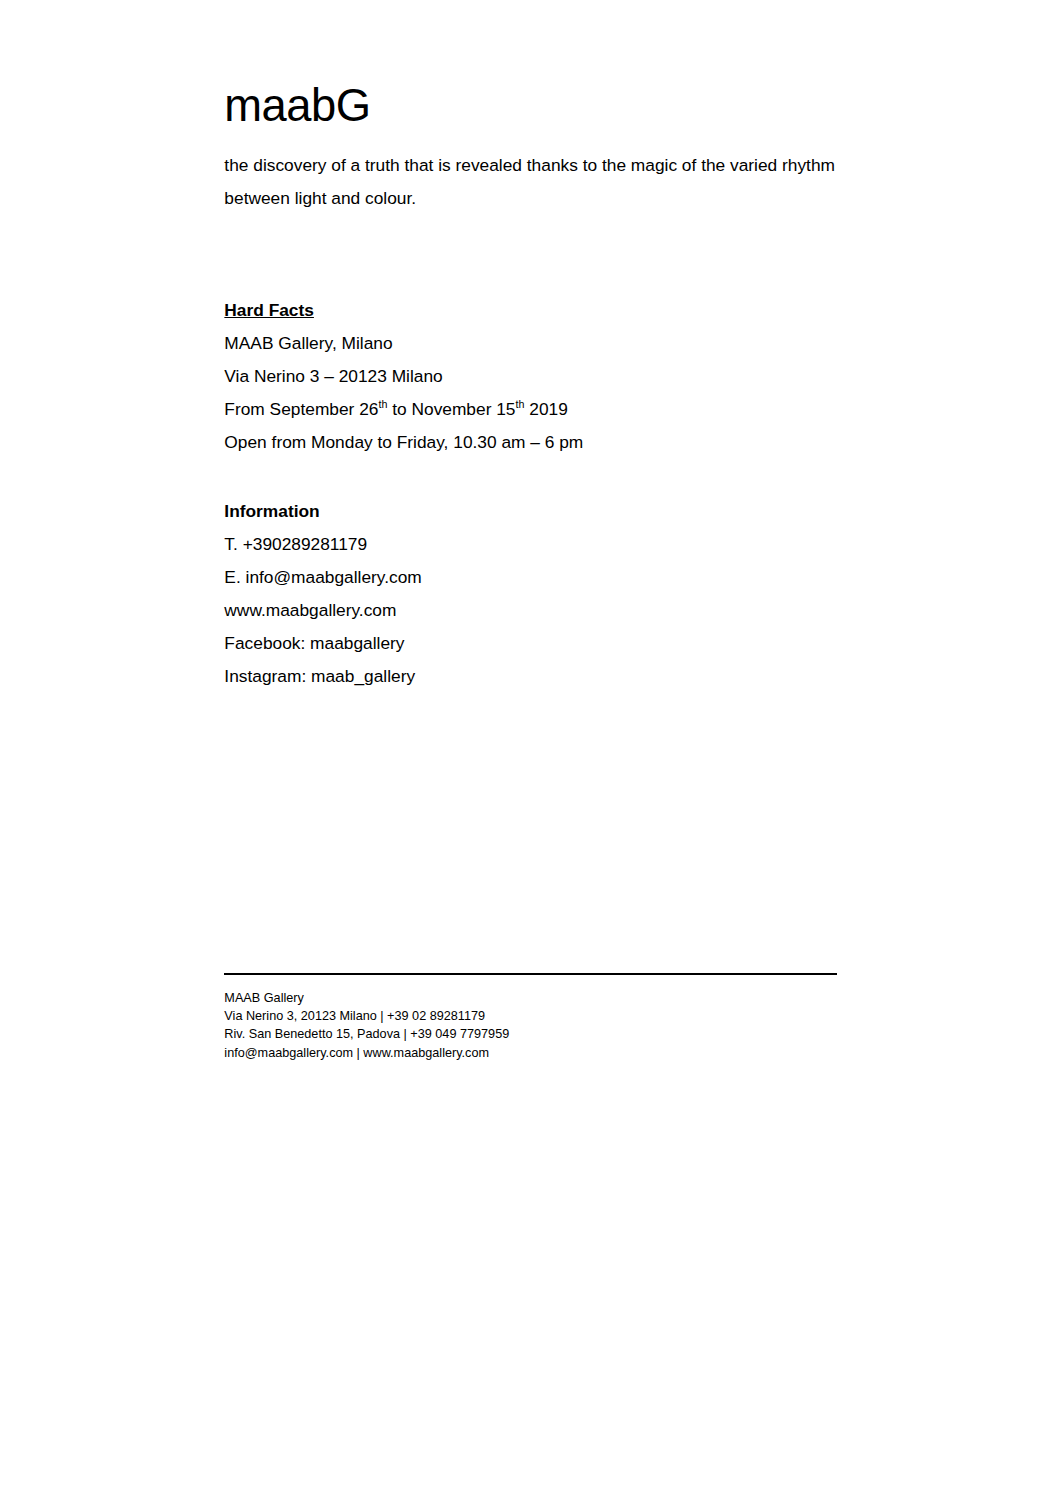maabG
the discovery of a truth that is revealed thanks to the magic of the varied rhythm between light and colour.
Hard Facts
MAAB Gallery, Milano
Via Nerino 3 – 20123 Milano
From September 26th to November 15th 2019
Open from Monday to Friday, 10.30 am – 6 pm
Information
T. +390289281179
E. info@maabgallery.com
www.maabgallery.com
Facebook: maabgallery
Instagram: maab_gallery
MAAB Gallery
Via Nerino 3, 20123 Milano | +39 02 89281179
Riv. San Benedetto 15, Padova | +39 049 7797959
info@maabgallery.com | www.maabgallery.com